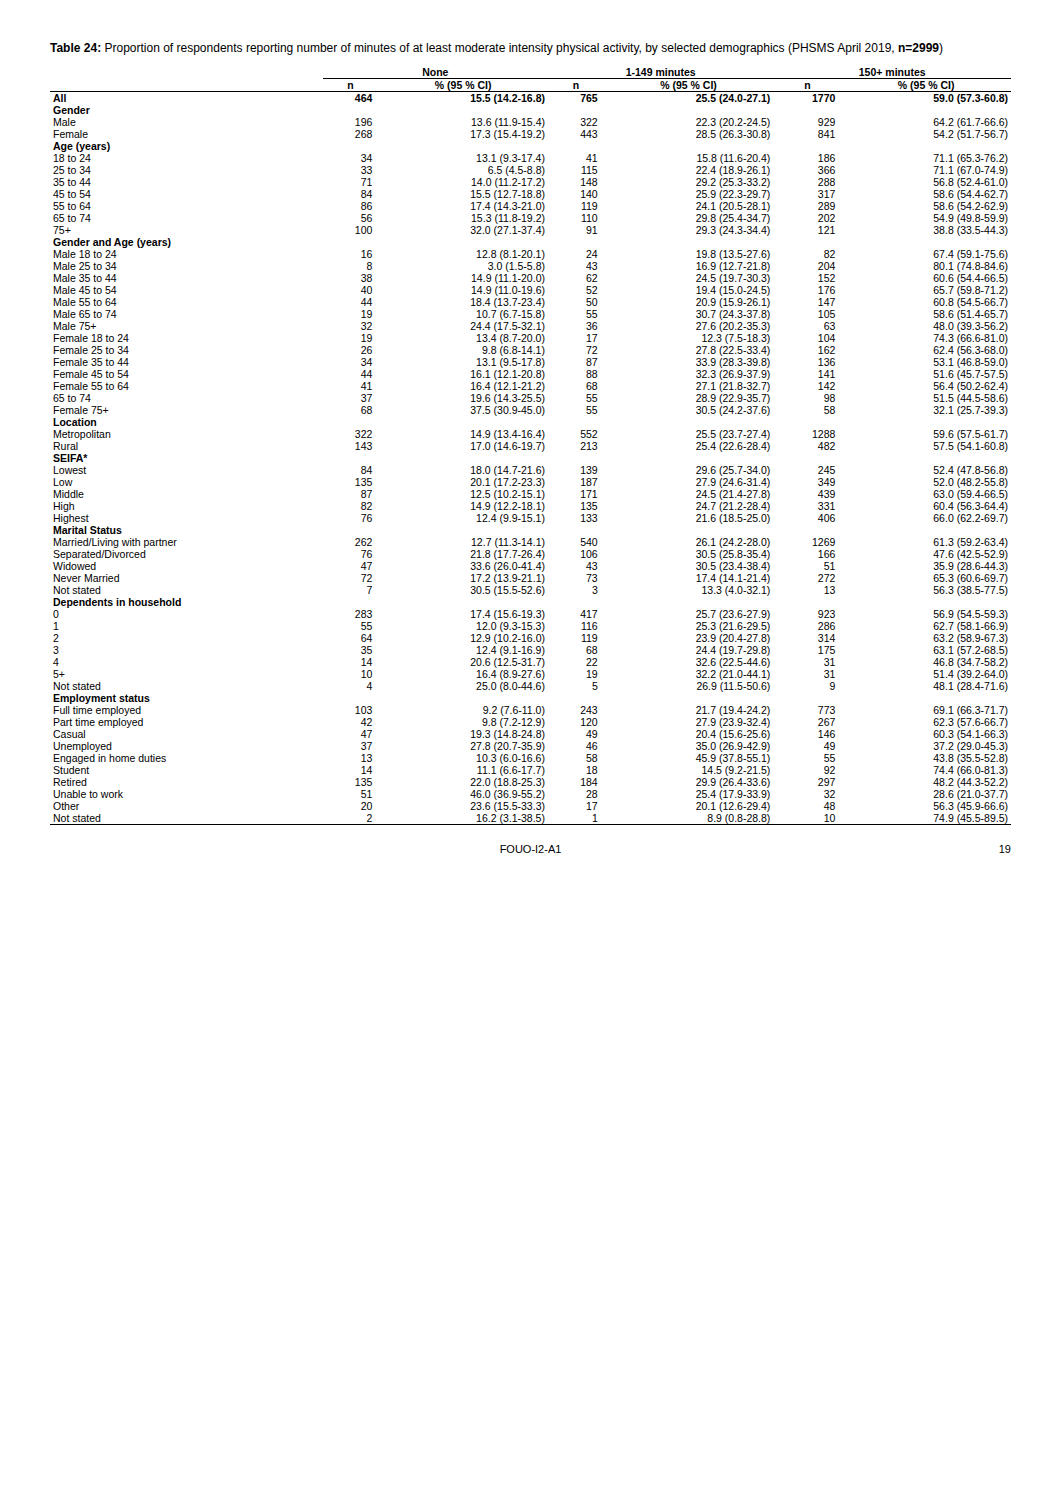Table 24: Proportion of respondents reporting number of minutes of at least moderate intensity physical activity, by selected demographics (PHSMS April 2019, n=2999)
| | None | 1-149 minutes | 150+ minutes |
| --- | --- | --- | --- |
| | n | % (95 % CI) | n | % (95 % CI) | n | % (95 % CI) |
| All | 464 | 15.5 (14.2-16.8) | 765 | 25.5 (24.0-27.1) | 1770 | 59.0 (57.3-60.8) |
| Gender |
| Male | 196 | 13.6 (11.9-15.4) | 322 | 22.3 (20.2-24.5) | 929 | 64.2 (61.7-66.6) |
| Female | 268 | 17.3 (15.4-19.2) | 443 | 28.5 (26.3-30.8) | 841 | 54.2 (51.7-56.7) |
| Age (years) |
| 18 to 24 | 34 | 13.1 (9.3-17.4) | 41 | 15.8 (11.6-20.4) | 186 | 71.1 (65.3-76.2) |
| 25 to 34 | 33 | 6.5 (4.5-8.8) | 115 | 22.4 (18.9-26.1) | 366 | 71.1 (67.0-74.9) |
| 35 to 44 | 71 | 14.0 (11.2-17.2) | 148 | 29.2 (25.3-33.2) | 288 | 56.8 (52.4-61.0) |
| 45 to 54 | 84 | 15.5 (12.7-18.8) | 140 | 25.9 (22.3-29.7) | 317 | 58.6 (54.4-62.7) |
| 55 to 64 | 86 | 17.4 (14.3-21.0) | 119 | 24.1 (20.5-28.1) | 289 | 58.6 (54.2-62.9) |
| 65 to 74 | 56 | 15.3 (11.8-19.2) | 110 | 29.8 (25.4-34.7) | 202 | 54.9 (49.8-59.9) |
| 75+ | 100 | 32.0 (27.1-37.4) | 91 | 29.3 (24.3-34.4) | 121 | 38.8 (33.5-44.3) |
| Gender and Age (years) |
| Male 18 to 24 | 16 | 12.8 (8.1-20.1) | 24 | 19.8 (13.5-27.6) | 82 | 67.4 (59.1-75.6) |
| Male 25 to 34 | 8 | 3.0 (1.5-5.8) | 43 | 16.9 (12.7-21.8) | 204 | 80.1 (74.8-84.6) |
| Male 35 to 44 | 38 | 14.9 (11.1-20.0) | 62 | 24.5 (19.7-30.3) | 152 | 60.6 (54.4-66.5) |
| Male 45 to 54 | 40 | 14.9 (11.0-19.6) | 52 | 19.4 (15.0-24.5) | 176 | 65.7 (59.8-71.2) |
| Male 55 to 64 | 44 | 18.4 (13.7-23.4) | 50 | 20.9 (15.9-26.1) | 147 | 60.8 (54.5-66.7) |
| Male 65 to 74 | 19 | 10.7 (6.7-15.8) | 55 | 30.7 (24.3-37.8) | 105 | 58.6 (51.4-65.7) |
| Male 75+ | 32 | 24.4 (17.5-32.1) | 36 | 27.6 (20.2-35.3) | 63 | 48.0 (39.3-56.2) |
| Female 18 to 24 | 19 | 13.4 (8.7-20.0) | 17 | 12.3 (7.5-18.3) | 104 | 74.3 (66.6-81.0) |
| Female 25 to 34 | 26 | 9.8 (6.8-14.1) | 72 | 27.8 (22.5-33.4) | 162 | 62.4 (56.3-68.0) |
| Female 35 to 44 | 34 | 13.1 (9.5-17.8) | 87 | 33.9 (28.3-39.8) | 136 | 53.1 (46.8-59.0) |
| Female 45 to 54 | 44 | 16.1 (12.1-20.8) | 88 | 32.3 (26.9-37.9) | 141 | 51.6 (45.7-57.5) |
| Female 55 to 64 | 41 | 16.4 (12.1-21.2) | 68 | 27.1 (21.8-32.7) | 142 | 56.4 (50.2-62.4) |
| 65 to 74 | 37 | 19.6 (14.3-25.5) | 55 | 28.9 (22.9-35.7) | 98 | 51.5 (44.5-58.6) |
| Female 75+ | 68 | 37.5 (30.9-45.0) | 55 | 30.5 (24.2-37.6) | 58 | 32.1 (25.7-39.3) |
| Location |
| Metropolitan | 322 | 14.9 (13.4-16.4) | 552 | 25.5 (23.7-27.4) | 1288 | 59.6 (57.5-61.7) |
| Rural | 143 | 17.0 (14.6-19.7) | 213 | 25.4 (22.6-28.4) | 482 | 57.5 (54.1-60.8) |
| SEIFA* |
| Lowest | 84 | 18.0 (14.7-21.6) | 139 | 29.6 (25.7-34.0) | 245 | 52.4 (47.8-56.8) |
| Low | 135 | 20.1 (17.2-23.3) | 187 | 27.9 (24.6-31.4) | 349 | 52.0 (48.2-55.8) |
| Middle | 87 | 12.5 (10.2-15.1) | 171 | 24.5 (21.4-27.8) | 439 | 63.0 (59.4-66.5) |
| High | 82 | 14.9 (12.2-18.1) | 135 | 24.7 (21.2-28.4) | 331 | 60.4 (56.3-64.4) |
| Highest | 76 | 12.4 (9.9-15.1) | 133 | 21.6 (18.5-25.0) | 406 | 66.0 (62.2-69.7) |
| Marital Status |
| Married/Living with partner | 262 | 12.7 (11.3-14.1) | 540 | 26.1 (24.2-28.0) | 1269 | 61.3 (59.2-63.4) |
| Separated/Divorced | 76 | 21.8 (17.7-26.4) | 106 | 30.5 (25.8-35.4) | 166 | 47.6 (42.5-52.9) |
| Widowed | 47 | 33.6 (26.0-41.4) | 43 | 30.5 (23.4-38.4) | 51 | 35.9 (28.6-44.3) |
| Never Married | 72 | 17.2 (13.9-21.1) | 73 | 17.4 (14.1-21.4) | 272 | 65.3 (60.6-69.7) |
| Not stated | 7 | 30.5 (15.5-52.6) | 3 | 13.3 (4.0-32.1) | 13 | 56.3 (38.5-77.5) |
| Dependents in household |
| 0 | 283 | 17.4 (15.6-19.3) | 417 | 25.7 (23.6-27.9) | 923 | 56.9 (54.5-59.3) |
| 1 | 55 | 12.0 (9.3-15.3) | 116 | 25.3 (21.6-29.5) | 286 | 62.7 (58.1-66.9) |
| 2 | 64 | 12.9 (10.2-16.0) | 119 | 23.9 (20.4-27.8) | 314 | 63.2 (58.9-67.3) |
| 3 | 35 | 12.4 (9.1-16.9) | 68 | 24.4 (19.7-29.8) | 175 | 63.1 (57.2-68.5) |
| 4 | 14 | 20.6 (12.5-31.7) | 22 | 32.6 (22.5-44.6) | 31 | 46.8 (34.7-58.2) |
| 5+ | 10 | 16.4 (8.9-27.6) | 19 | 32.2 (21.0-44.1) | 31 | 51.4 (39.2-64.0) |
| Not stated | 4 | 25.0 (8.0-44.6) | 5 | 26.9 (11.5-50.6) | 9 | 48.1 (28.4-71.6) |
| Employment status |
| Full time employed | 103 | 9.2 (7.6-11.0) | 243 | 21.7 (19.4-24.2) | 773 | 69.1 (66.3-71.7) |
| Part time employed | 42 | 9.8 (7.2-12.9) | 120 | 27.9 (23.9-32.4) | 267 | 62.3 (57.6-66.7) |
| Casual | 47 | 19.3 (14.8-24.8) | 49 | 20.4 (15.6-25.6) | 146 | 60.3 (54.1-66.3) |
| Unemployed | 37 | 27.8 (20.7-35.9) | 46 | 35.0 (26.9-42.9) | 49 | 37.2 (29.0-45.3) |
| Engaged in home duties | 13 | 10.3 (6.0-16.6) | 58 | 45.9 (37.8-55.1) | 55 | 43.8 (35.5-52.8) |
| Student | 14 | 11.1 (6.6-17.7) | 18 | 14.5 (9.2-21.5) | 92 | 74.4 (66.0-81.3) |
| Retired | 135 | 22.0 (18.8-25.3) | 184 | 29.9 (26.4-33.6) | 297 | 48.2 (44.3-52.2) |
| Unable to work | 51 | 46.0 (36.9-55.2) | 28 | 25.4 (17.9-33.9) | 32 | 28.6 (21.0-37.7) |
| Other | 20 | 23.6 (15.5-33.3) | 17 | 20.1 (12.6-29.4) | 48 | 56.3 (45.9-66.6) |
| Not stated | 2 | 16.2 (3.1-38.5) | 1 | 8.9 (0.8-28.8) | 10 | 74.9 (45.5-89.5) |
FOUO-I2-A1
19